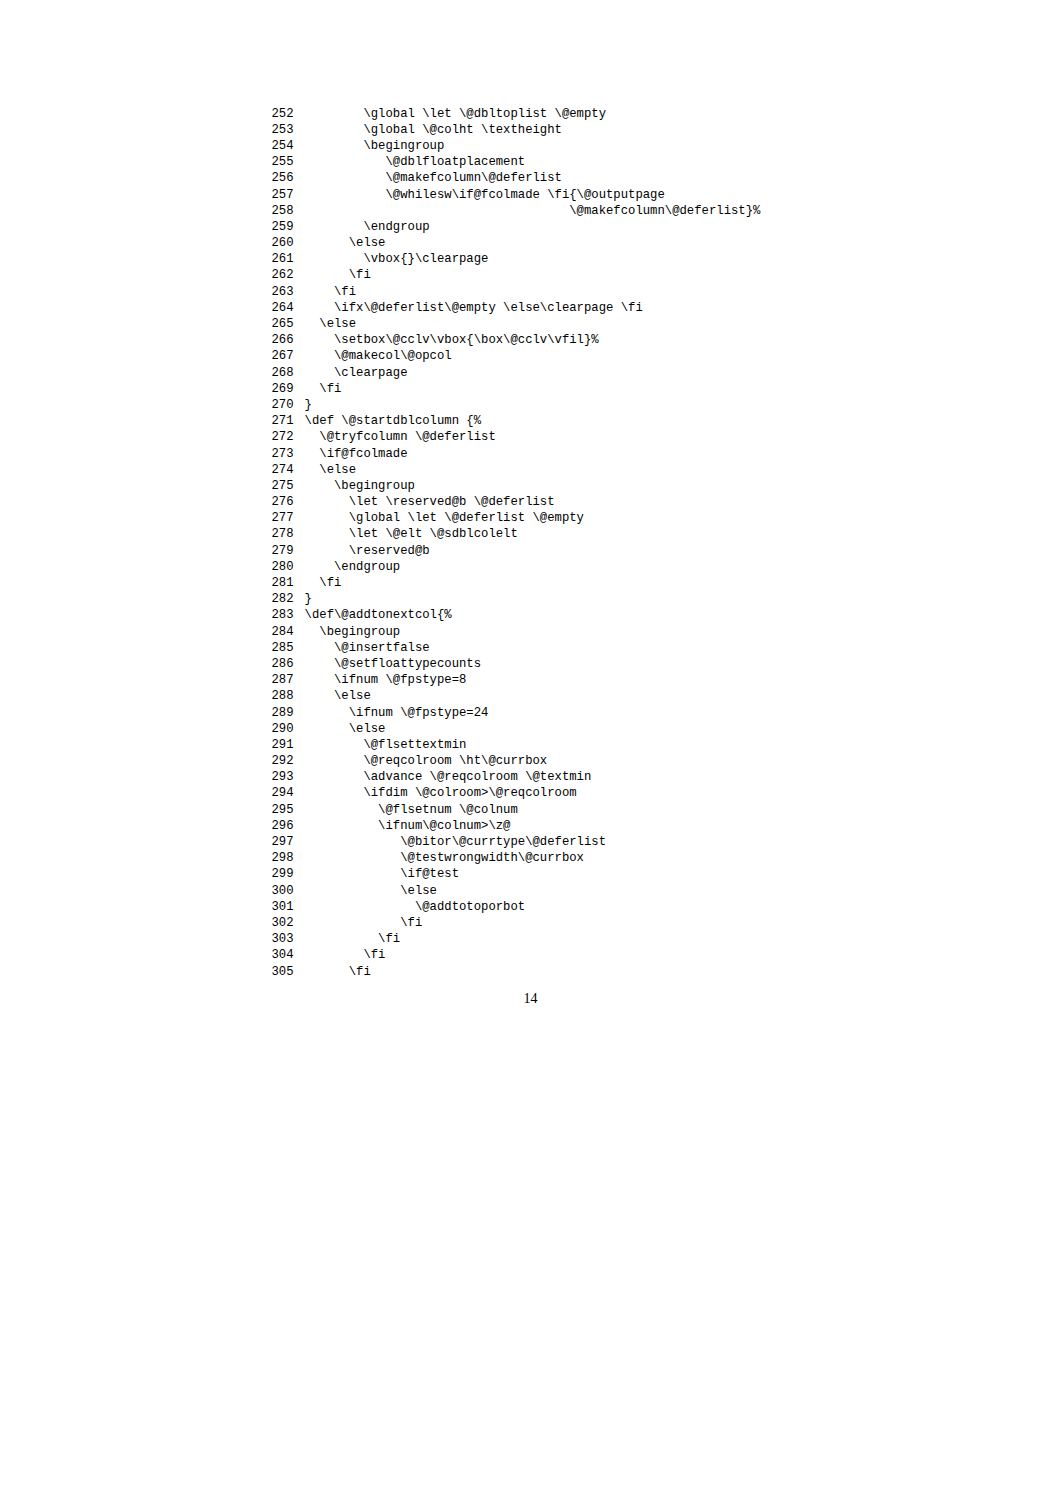252 \global \let \@dbltoplist \@empty 253 \global \@colht \textheight 254 \begingroup 255 \@dblfloatplacement 256 \@makefcolumn\@deferlist 257 \@whilesw\if@fcolmade \fi{\@outputpage 258 \@makefcolumn\@deferlist}% 259 \endgroup 260 \else 261 \vbox{}\clearpage 262 \fi 263 \fi 264 \ifx\@deferlist\@empty \else\clearpage \fi 265 \else 266 \setbox\@cclv\vbox{\box\@cclv\vfil}% 267 \@makecol\@opcol 268 \clearpage 269 \fi 270} 271\def \@startdblcolumn {% 272 \@tryfcolumn \@deferlist 273 \if@fcolmade 274 \else 275 \begingroup 276 \let \reserved@b \@deferlist 277 \global \let \@deferlist \@empty 278 \let \@elt \@sdblcolelt 279 \reserved@b 280 \endgroup 281 \fi 282} 283\def\@addtonextcol{% 284 \begingroup 285 \@insertfalse 286 \@setfloattypecounts 287 \ifnum \@fpstype=8 288 \else 289 \ifnum \@fpstype=24 290 \else 291 \@flsettextmin 292 \@reqcolroom \ht\@currbox 293 \advance \@reqcolroom \@textmin 294 \ifdim \@colroom>\@reqcolroom 295 \@flsetnum \@colnum 296 \ifnum\@colnum>\z@ 297 \@bitor\@currtype\@deferlist 298 \@testwrongwidth\@currbox 299 \if@test 300 \else 301 \@addtotoporbot 302 \fi 303 \fi 304 \fi 305 \fi
14